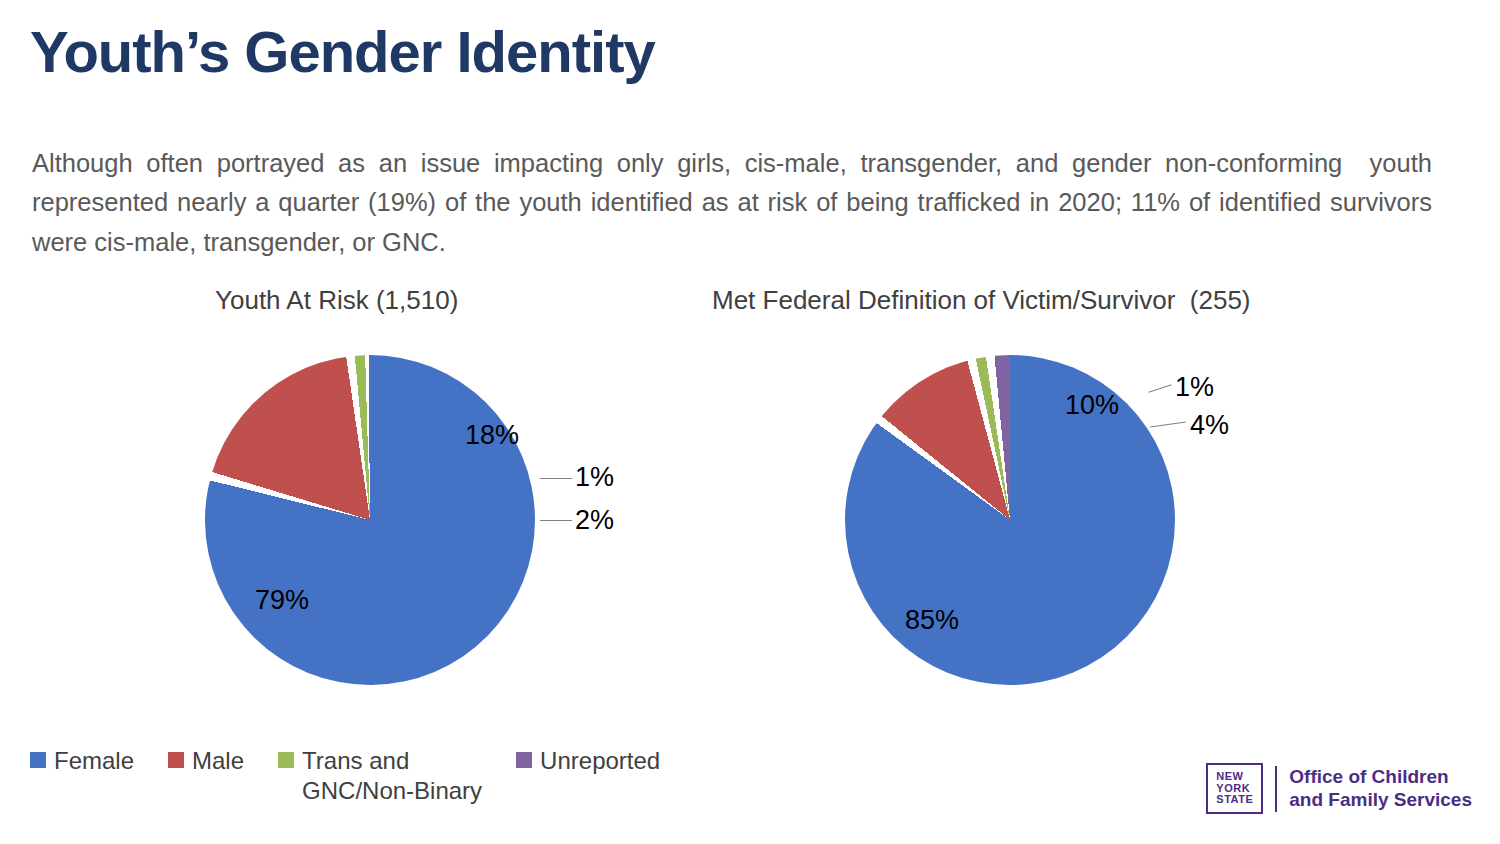Youth’s Gender Identity
Although often portrayed as an issue impacting only girls, cis-male, transgender, and gender non-conforming youth represented nearly a quarter (19%) of the youth identified as at risk of being trafficked in 2020; 11% of identified survivors were cis-male, transgender, or GNC.
Youth At Risk (1,510)
Met Federal Definition of Victim/Survivor (255)
79%
18%
1%
2%
85%
10%
1%
4%
Female
Male
Trans and
GNC/Non-Binary
Unreported
NEW
YORK
STATE
Office of Children
and Family Services